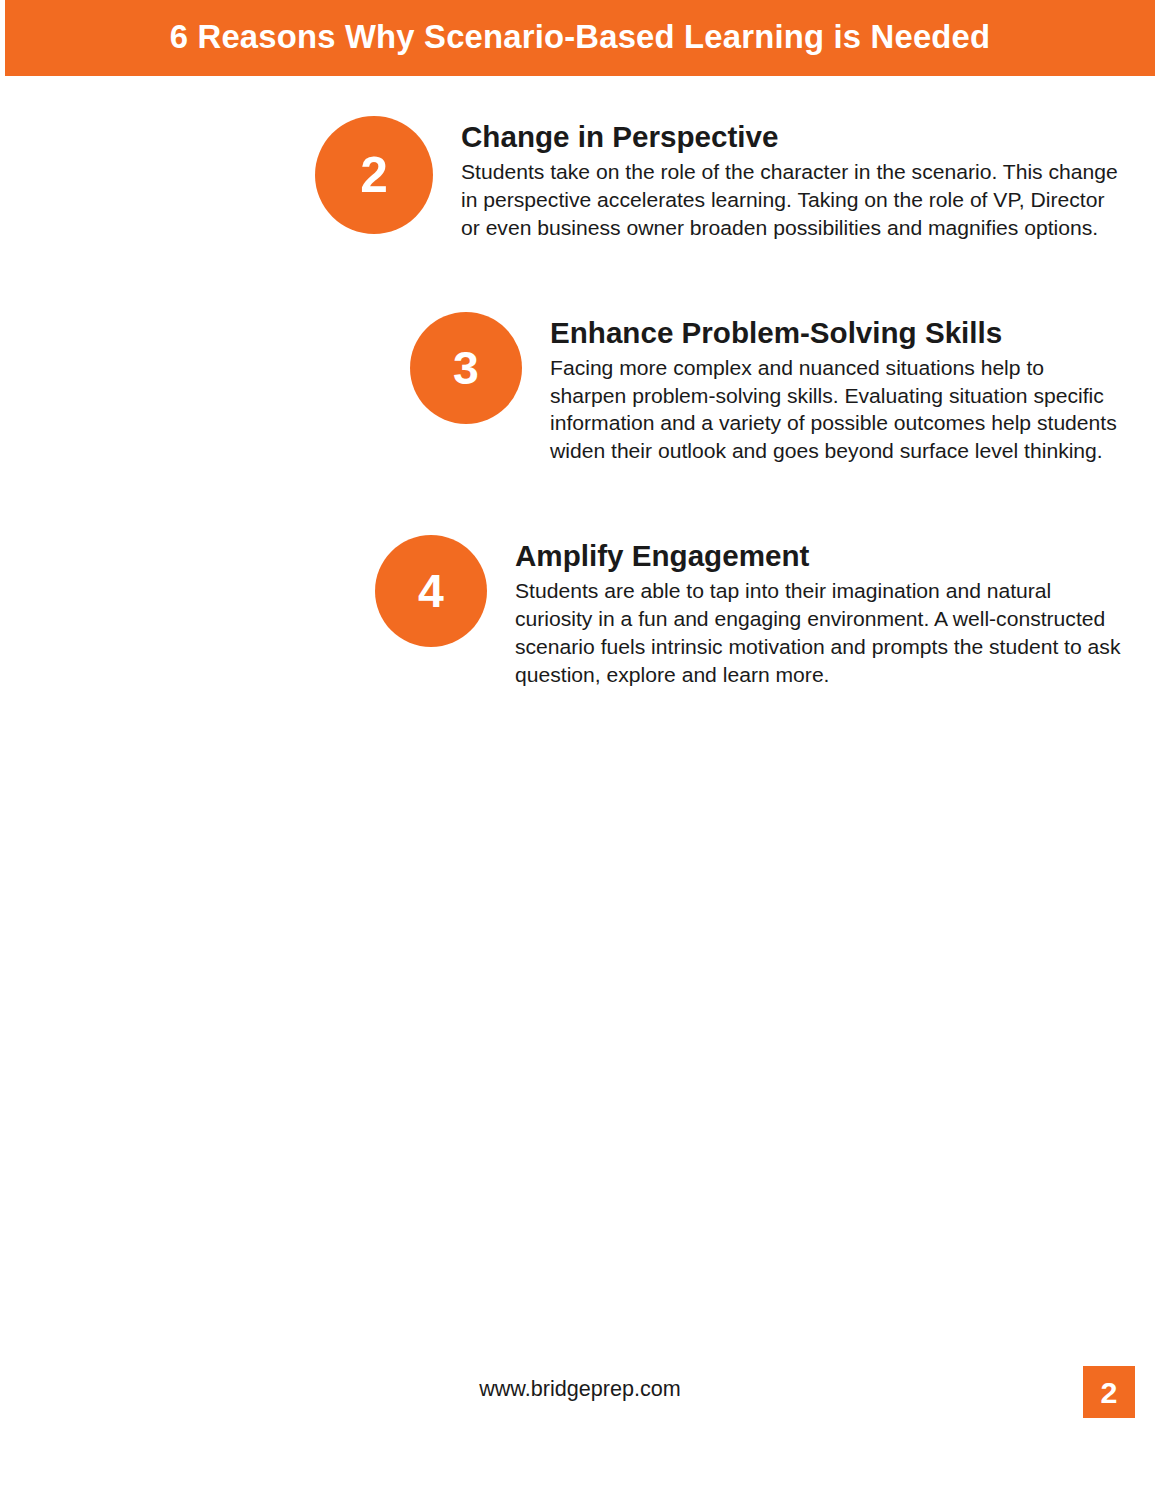6 Reasons Why Scenario-Based Learning is Needed
2
Change in Perspective
Students take on the role of the character in the scenario. This change in perspective accelerates learning. Taking on the role of VP, Director or even business owner broaden possibilities and magnifies options.
3
Enhance Problem-Solving Skills
Facing more complex and nuanced situations help to sharpen problem-solving skills. Evaluating situation specific information and a variety of possible outcomes help students widen their outlook and goes beyond surface level thinking.
4
Amplify Engagement
Students are able to tap into their imagination and natural curiosity in a fun and engaging environment. A well-constructed scenario fuels intrinsic motivation and prompts the student to ask question, explore and learn more.
www.bridgeprep.com
2